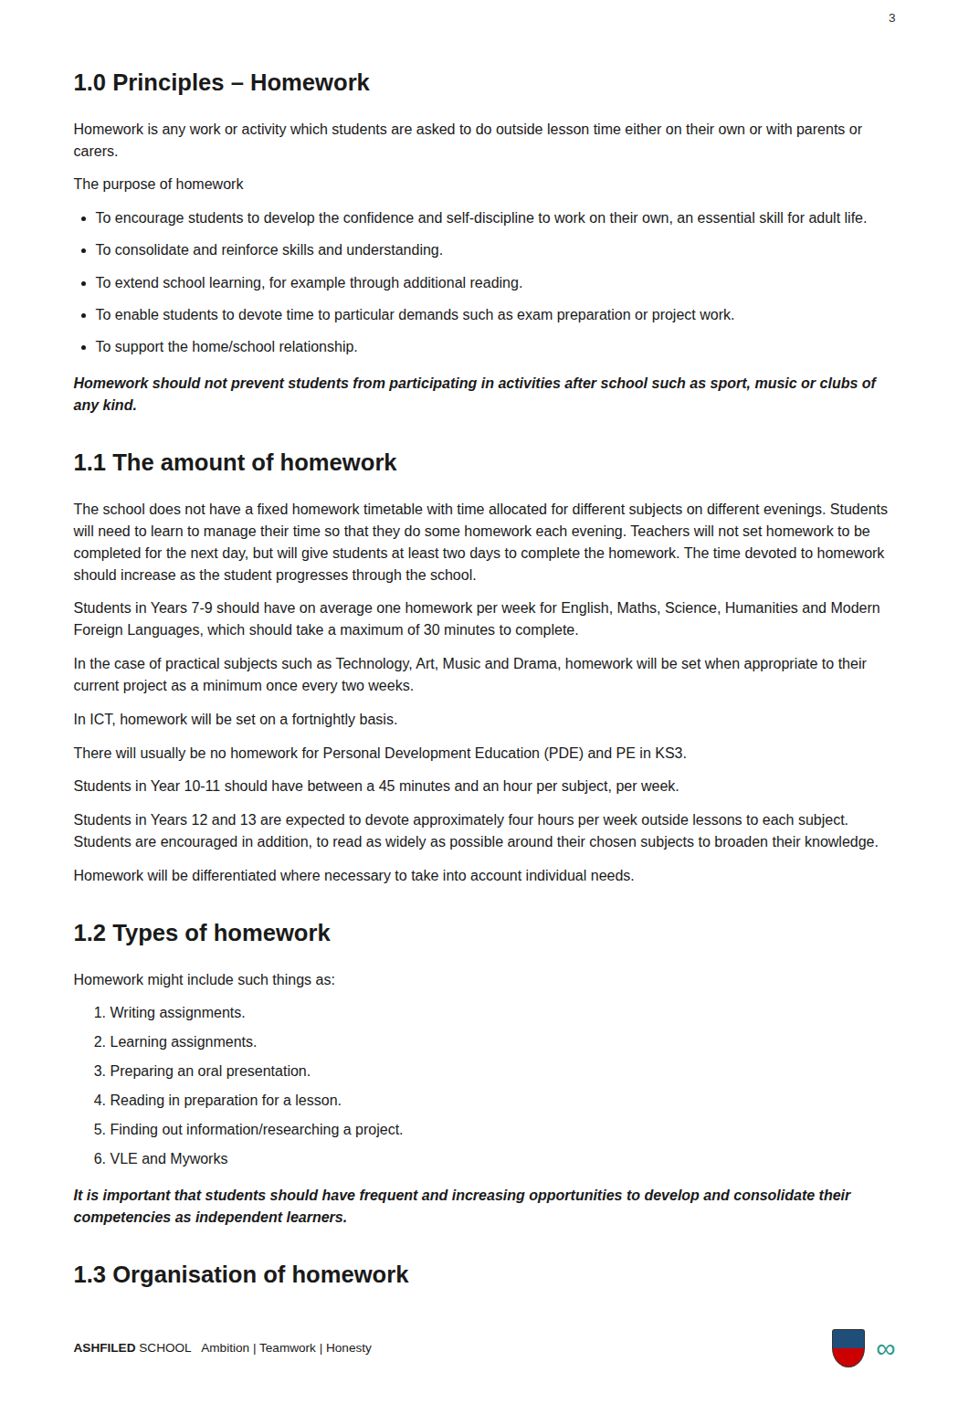3
1.0 Principles – Homework
Homework is any work or activity which students are asked to do outside lesson time either on their own or with parents or carers.
The purpose of homework
To encourage students to develop the confidence and self-discipline to work on their own, an essential skill for adult life.
To consolidate and reinforce skills and understanding.
To extend school learning, for example through additional reading.
To enable students to devote time to particular demands such as exam preparation or project work.
To support the home/school relationship.
Homework should not prevent students from participating in activities after school such as sport, music or clubs of any kind.
1.1 The amount of homework
The school does not have a fixed homework timetable with time allocated for different subjects on different evenings. Students will need to learn to manage their time so that they do some homework each evening. Teachers will not set homework to be completed for the next day, but will give students at least two days to complete the homework. The time devoted to homework should increase as the student progresses through the school.
Students in Years 7-9 should have on average one homework per week for English, Maths, Science, Humanities and Modern Foreign Languages, which should take a maximum of 30 minutes to complete.
In the case of practical subjects such as Technology, Art, Music and Drama, homework will be set when appropriate to their current project as a minimum once every two weeks.
In ICT, homework will be set on a fortnightly basis.
There will usually be no homework for Personal Development Education (PDE) and PE in KS3.
Students in Year 10-11 should have between a 45 minutes and an hour per subject, per week.
Students in Years 12 and 13 are expected to devote approximately four hours per week outside lessons to each subject. Students are encouraged in addition, to read as widely as possible around their chosen subjects to broaden their knowledge.
Homework will be differentiated where necessary to take into account individual needs.
1.2 Types of homework
Homework might include such things as:
Writing assignments.
Learning assignments.
Preparing an oral presentation.
Reading in preparation for a lesson.
Finding out information/researching a project.
VLE and Myworks
It is important that students should have frequent and increasing opportunities to develop and consolidate their competencies as independent learners.
1.3 Organisation of homework
ASHFILED SCHOOL Ambition | Teamwork | Honesty
∞